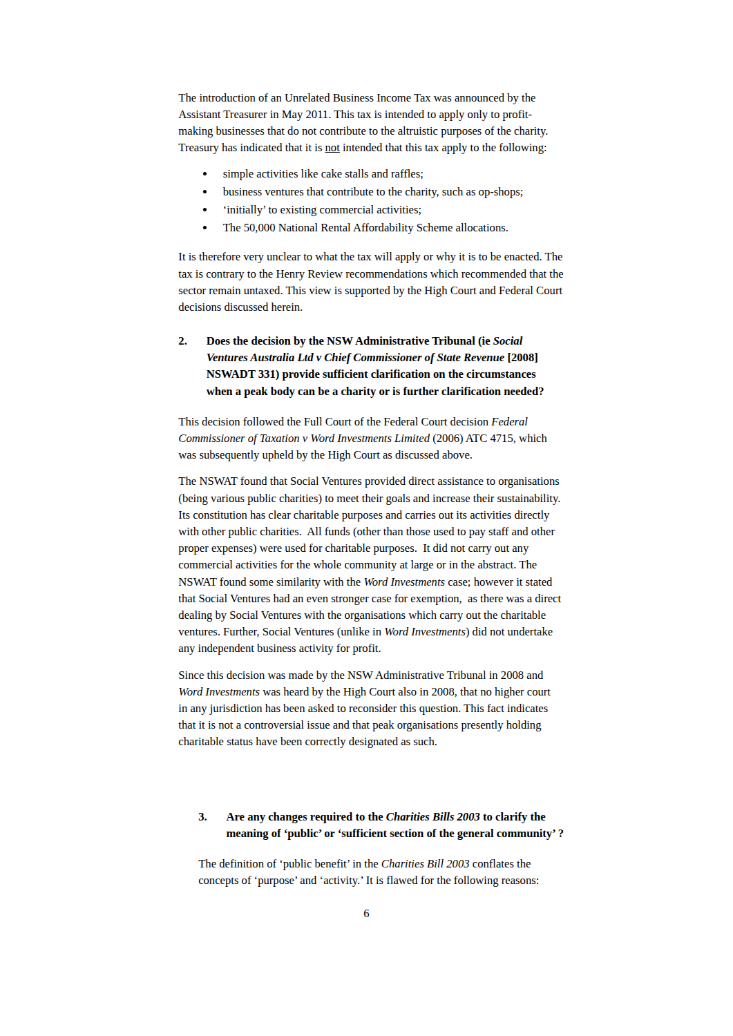The introduction of an Unrelated Business Income Tax was announced by the Assistant Treasurer in May 2011. This tax is intended to apply only to profit-making businesses that do not contribute to the altruistic purposes of the charity. Treasury has indicated that it is not intended that this tax apply to the following:
simple activities like cake stalls and raffles;
business ventures that contribute to the charity, such as op-shops;
‘initially’ to existing commercial activities;
The 50,000 National Rental Affordability Scheme allocations.
It is therefore very unclear to what the tax will apply or why it is to be enacted. The tax is contrary to the Henry Review recommendations which recommended that the sector remain untaxed. This view is supported by the High Court and Federal Court decisions discussed herein.
2.
Does the decision by the NSW Administrative Tribunal (ie Social Ventures Australia Ltd v Chief Commissioner of State Revenue [2008] NSWADT 331) provide sufficient clarification on the circumstances when a peak body can be a charity or is further clarification needed?
This decision followed the Full Court of the Federal Court decision Federal Commissioner of Taxation v Word Investments Limited (2006) ATC 4715, which was subsequently upheld by the High Court as discussed above.
The NSWAT found that Social Ventures provided direct assistance to organisations (being various public charities) to meet their goals and increase their sustainability. Its constitution has clear charitable purposes and carries out its activities directly with other public charities. All funds (other than those used to pay staff and other proper expenses) were used for charitable purposes. It did not carry out any commercial activities for the whole community at large or in the abstract. The NSWAT found some similarity with the Word Investments case; however it stated that Social Ventures had an even stronger case for exemption, as there was a direct dealing by Social Ventures with the organisations which carry out the charitable ventures. Further, Social Ventures (unlike in Word Investments) did not undertake any independent business activity for profit.
Since this decision was made by the NSW Administrative Tribunal in 2008 and Word Investments was heard by the High Court also in 2008, that no higher court in any jurisdiction has been asked to reconsider this question. This fact indicates that it is not a controversial issue and that peak organisations presently holding charitable status have been correctly designated as such.
3.
Are any changes required to the Charities Bills 2003 to clarify the meaning of ‘public’ or ‘sufficient section of the general community’ ?
The definition of ‘public benefit’ in the Charities Bill 2003 conflates the concepts of ‘purpose’ and ‘activity.’ It is flawed for the following reasons:
6